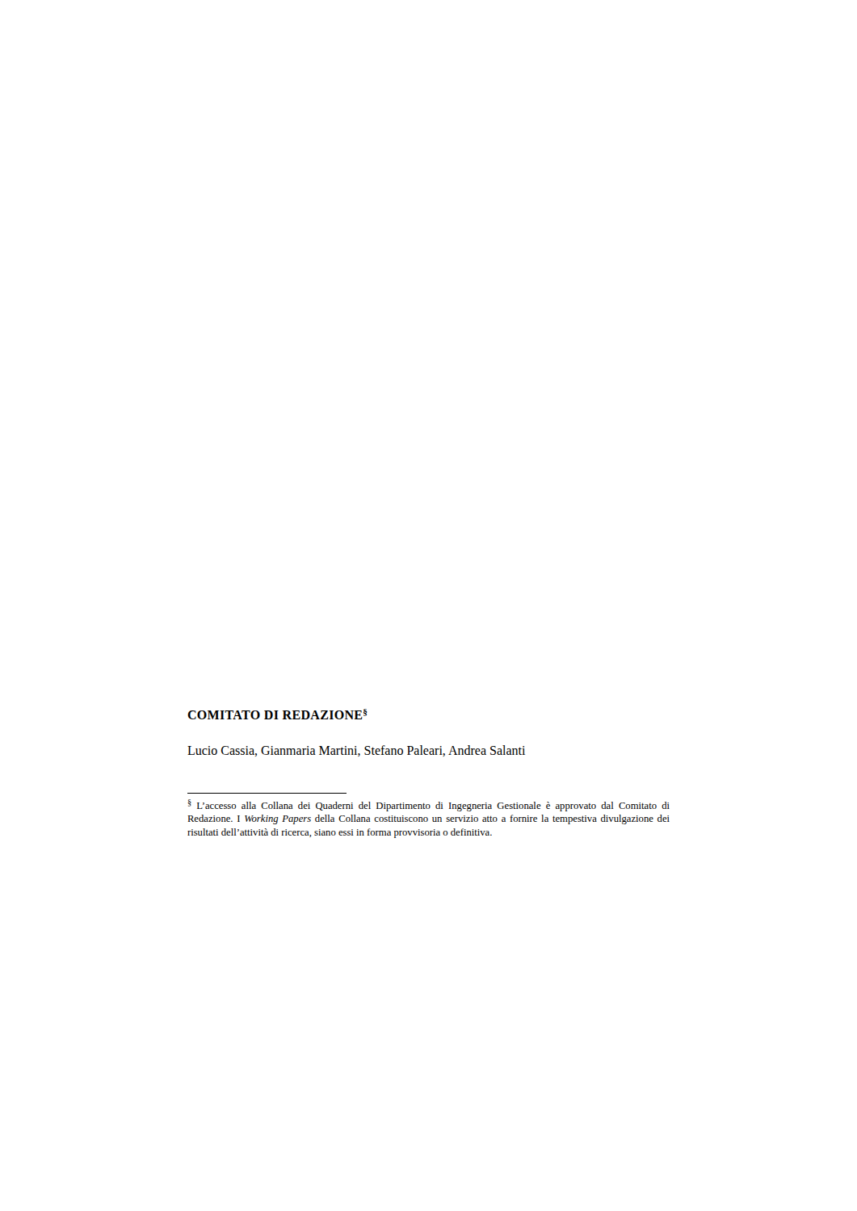Comitato di Redazione§
Lucio Cassia, Gianmaria Martini, Stefano Paleari, Andrea Salanti
§ L’accesso alla Collana dei Quaderni del Dipartimento di Ingegneria Gestionale è approvato dal Comitato di Redazione. I Working Papers della Collana costituiscono un servizio atto a fornire la tempestiva divulgazione dei risultati dell’attività di ricerca, siano essi in forma provvisoria o definitiva.